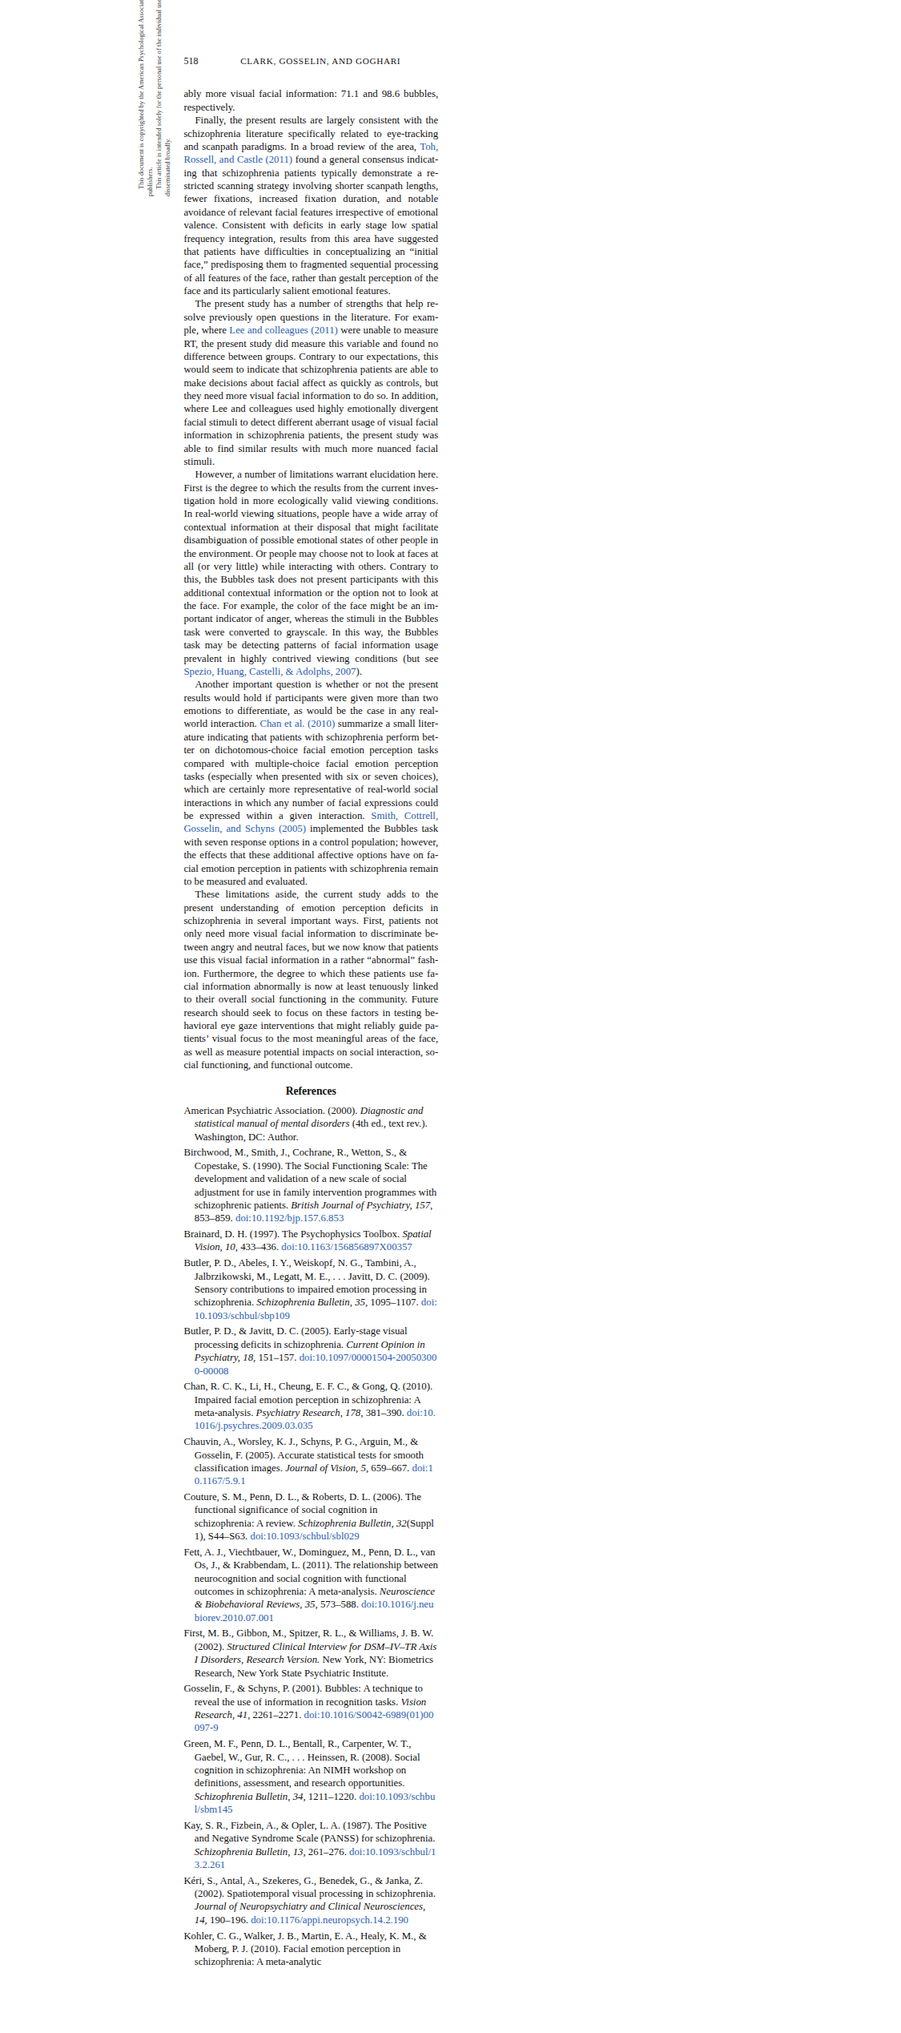This document is copyrighted by the American Psychological Association or one of its allied publishers.
This article is intended solely for the personal use of the individual user and is not to be disseminated broadly.
518 Clark, Gosselin, and Goghari
ably more visual facial information: 71.1 and 98.6 bubbles, respectively.
Finally, the present results are largely consistent with the schizophrenia literature specifically related to eye-tracking and scanpath paradigms. In a broad review of the area, Toh, Rossell, and Castle (2011) found a general consensus indicating that schizophrenia patients typically demonstrate a restricted scanning strategy involving shorter scanpath lengths, fewer fixations, increased fixation duration, and notable avoidance of relevant facial features irrespective of emotional valence. Consistent with deficits in early stage low spatial frequency integration, results from this area have suggested that patients have difficulties in conceptualizing an “initial face,” predisposing them to fragmented sequential processing of all features of the face, rather than gestalt perception of the face and its particularly salient emotional features.
The present study has a number of strengths that help resolve previously open questions in the literature. For example, where Lee and colleagues (2011) were unable to measure RT, the present study did measure this variable and found no difference between groups. Contrary to our expectations, this would seem to indicate that schizophrenia patients are able to make decisions about facial affect as quickly as controls, but they need more visual facial information to do so. In addition, where Lee and colleagues used highly emotionally divergent facial stimuli to detect different aberrant usage of visual facial information in schizophrenia patients, the present study was able to find similar results with much more nuanced facial stimuli.
However, a number of limitations warrant elucidation here. First is the degree to which the results from the current investigation hold in more ecologically valid viewing conditions. In real-world viewing situations, people have a wide array of contextual information at their disposal that might facilitate disambiguation of possible emotional states of other people in the environment. Or people may choose not to look at faces at all (or very little) while interacting with others. Contrary to this, the Bubbles task does not present participants with this additional contextual information or the option not to look at the face. For example, the color of the face might be an important indicator of anger, whereas the stimuli in the Bubbles task were converted to grayscale. In this way, the Bubbles task may be detecting patterns of facial information usage prevalent in highly contrived viewing conditions (but see Spezio, Huang, Castelli, & Adolphs, 2007).
Another important question is whether or not the present results would hold if participants were given more than two emotions to differentiate, as would be the case in any real-world interaction. Chan et al. (2010) summarize a small literature indicating that patients with schizophrenia perform better on dichotomous-choice facial emotion perception tasks compared with multiple-choice facial emotion perception tasks (especially when presented with six or seven choices), which are certainly more representative of real-world social interactions in which any number of facial expressions could be expressed within a given interaction. Smith, Cottrell, Gosselin, and Schyns (2005) implemented the Bubbles task with seven response options in a control population; however, the effects that these additional affective options have on facial emotion perception in patients with schizophrenia remain to be measured and evaluated.
These limitations aside, the current study adds to the present understanding of emotion perception deficits in schizophrenia in several important ways. First, patients not only need more visual facial information to discriminate between angry and neutral faces, but we now know that patients use this visual facial information in a rather “abnormal” fashion. Furthermore, the degree to which these patients use facial information abnormally is now at least tenuously linked to their overall social functioning in the community. Future research should seek to focus on these factors in testing behavioral eye gaze interventions that might reliably guide patients’ visual focus to the most meaningful areas of the face, as well as measure potential impacts on social interaction, social functioning, and functional outcome.
References
American Psychiatric Association. (2000). Diagnostic and statistical manual of mental disorders (4th ed., text rev.). Washington, DC: Author.
Birchwood, M., Smith, J., Cochrane, R., Wetton, S., & Copestake, S. (1990). The Social Functioning Scale: The development and validation of a new scale of social adjustment for use in family intervention programmes with schizophrenic patients. British Journal of Psychiatry, 157, 853–859. doi:10.1192/bjp.157.6.853
Brainard, D. H. (1997). The Psychophysics Toolbox. Spatial Vision, 10, 433–436. doi:10.1163/156856897X00357
Butler, P. D., Abeles, I. Y., Weiskopf, N. G., Tambini, A., Jalbrzikowski, M., Legatt, M. E., . . . Javitt, D. C. (2009). Sensory contributions to impaired emotion processing in schizophrenia. Schizophrenia Bulletin, 35, 1095–1107. doi:10.1093/schbul/sbp109
Butler, P. D., & Javitt, D. C. (2005). Early-stage visual processing deficits in schizophrenia. Current Opinion in Psychiatry, 18, 151–157. doi:10.1097/00001504-200503000-00008
Chan, R. C. K., Li, H., Cheung, E. F. C., & Gong, Q. (2010). Impaired facial emotion perception in schizophrenia: A meta-analysis. Psychiatry Research, 178, 381–390. doi:10.1016/j.psychres.2009.03.035
Chauvin, A., Worsley, K. J., Schyns, P. G., Arguin, M., & Gosselin, F. (2005). Accurate statistical tests for smooth classification images. Journal of Vision, 5, 659–667. doi:10.1167/5.9.1
Couture, S. M., Penn, D. L., & Roberts, D. L. (2006). The functional significance of social cognition in schizophrenia: A review. Schizophrenia Bulletin, 32(Suppl 1), S44–S63. doi:10.1093/schbul/sbl029
Fett, A. J., Viechtbauer, W., Dominguez, M., Penn, D. L., van Os, J., & Krabbendam, L. (2011). The relationship between neurocognition and social cognition with functional outcomes in schizophrenia: A meta-analysis. Neuroscience & Biobehavioral Reviews, 35, 573–588. doi:10.1016/j.neubiorev.2010.07.001
First, M. B., Gibbon, M., Spitzer, R. L., & Williams, J. B. W. (2002). Structured Clinical Interview for DSM–IV–TR Axis I Disorders, Research Version. New York, NY: Biometrics Research, New York State Psychiatric Institute.
Gosselin, F., & Schyns, P. (2001). Bubbles: A technique to reveal the use of information in recognition tasks. Vision Research, 41, 2261–2271. doi:10.1016/S0042-6989(01)00097-9
Green, M. F., Penn, D. L., Bentall, R., Carpenter, W. T., Gaebel, W., Gur, R. C., . . . Heinssen, R. (2008). Social cognition in schizophrenia: An NIMH workshop on definitions, assessment, and research opportunities. Schizophrenia Bulletin, 34, 1211–1220. doi:10.1093/schbul/sbm145
Kay, S. R., Fizbein, A., & Opler, L. A. (1987). The Positive and Negative Syndrome Scale (PANSS) for schizophrenia. Schizophrenia Bulletin, 13, 261–276. doi:10.1093/schbul/13.2.261
Kéri, S., Antal, A., Szekeres, G., Benedek, G., & Janka, Z. (2002). Spatiotemporal visual processing in schizophrenia. Journal of Neuropsychiatry and Clinical Neurosciences, 14, 190–196. doi:10.1176/appi.neuropsych.14.2.190
Kohler, C. G., Walker, J. B., Martin, E. A., Healy, K. M., & Moberg, P. J. (2010). Facial emotion perception in schizophrenia: A meta-analytic